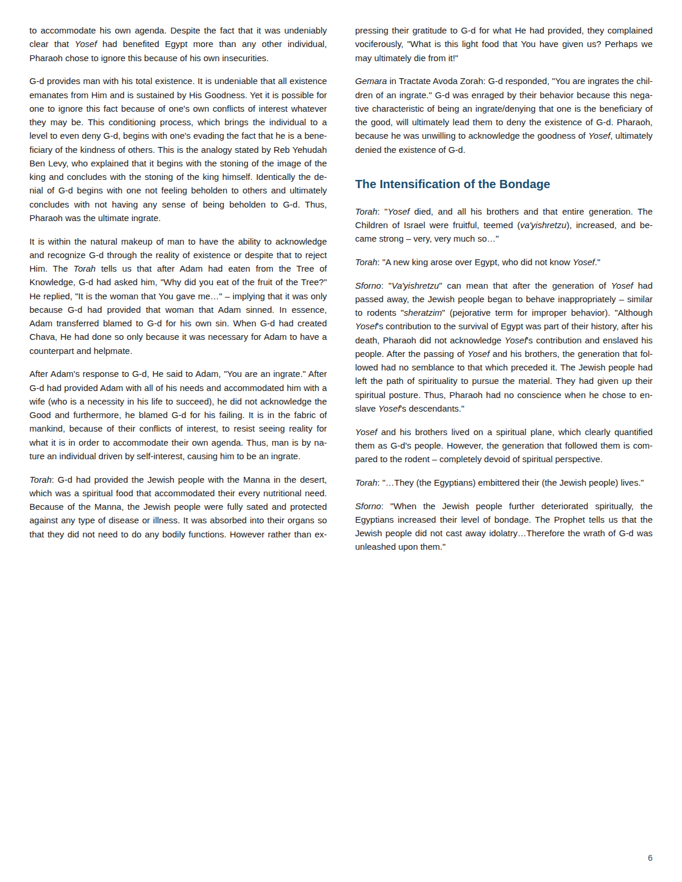to accommodate his own agenda. Despite the fact that it was undeniably clear that Yosef had benefited Egypt more than any other individual, Pharaoh chose to ignore this because of his own insecurities.
G-d provides man with his total existence. It is undeniable that all existence emanates from Him and is sustained by His Goodness. Yet it is possible for one to ignore this fact because of one's own conflicts of interest whatever they may be. This conditioning process, which brings the individual to a level to even deny G-d, begins with one's evading the fact that he is a beneficiary of the kindness of others. This is the analogy stated by Reb Yehudah Ben Levy, who explained that it begins with the stoning of the image of the king and concludes with the stoning of the king himself. Identically the denial of G-d begins with one not feeling beholden to others and ultimately concludes with not having any sense of being beholden to G-d. Thus, Pharaoh was the ultimate ingrate.
It is within the natural makeup of man to have the ability to acknowledge and recognize G-d through the reality of existence or despite that to reject Him. The Torah tells us that after Adam had eaten from the Tree of Knowledge, G-d had asked him, "Why did you eat of the fruit of the Tree?" He replied, "It is the woman that You gave me…" – implying that it was only because G-d had provided that woman that Adam sinned. In essence, Adam transferred blamed to G-d for his own sin. When G-d had created Chava, He had done so only because it was necessary for Adam to have a counterpart and helpmate.
After Adam's response to G-d, He said to Adam, "You are an ingrate." After G-d had provided Adam with all of his needs and accommodated him with a wife (who is a necessity in his life to succeed), he did not acknowledge the Good and furthermore, he blamed G-d for his failing. It is in the fabric of mankind, because of their conflicts of interest, to resist seeing reality for what it is in order to accommodate their own agenda. Thus, man is by nature an individual driven by self-interest, causing him to be an ingrate.
Torah: G-d had provided the Jewish people with the Manna in the desert, which was a spiritual food that accommodated their every nutritional need. Because of the Manna, the Jewish people were fully sated and protected against any type of disease or illness. It was absorbed into their organs so that they did not need to do any bodily functions. However rather than expressing their gratitude to G-d for what He had provided, they complained vociferously, "What is this light food that You have given us? Perhaps we may ultimately die from it!"
Gemara in Tractate Avoda Zorah: G-d responded, "You are ingrates the children of an ingrate." G-d was enraged by their behavior because this negative characteristic of being an ingrate/denying that one is the beneficiary of the good, will ultimately lead them to deny the existence of G-d. Pharaoh, because he was unwilling to acknowledge the goodness of Yosef, ultimately denied the existence of G-d.
The Intensification of the Bondage
Torah: "Yosef died, and all his brothers and that entire generation. The Children of Israel were fruitful, teemed (va'yishretzu), increased, and became strong – very, very much so…"
Torah: "A new king arose over Egypt, who did not know Yosef."
Sforno: "Va'yishretzu" can mean that after the generation of Yosef had passed away, the Jewish people began to behave inappropriately – similar to rodents "sheratzim" (pejorative term for improper behavior). "Although Yosef's contribution to the survival of Egypt was part of their history, after his death, Pharaoh did not acknowledge Yosef's contribution and enslaved his people. After the passing of Yosef and his brothers, the generation that followed had no semblance to that which preceded it. The Jewish people had left the path of spirituality to pursue the material. They had given up their spiritual posture. Thus, Pharaoh had no conscience when he chose to enslave Yosef's descendants."
Yosef and his brothers lived on a spiritual plane, which clearly quantified them as G-d's people. However, the generation that followed them is compared to the rodent – completely devoid of spiritual perspective.
Torah: "…They (the Egyptians) embittered their (the Jewish people) lives."
Sforno: "When the Jewish people further deteriorated spiritually, the Egyptians increased their level of bondage. The Prophet tells us that the Jewish people did not cast away idolatry…Therefore the wrath of G-d was unleashed upon them."
6